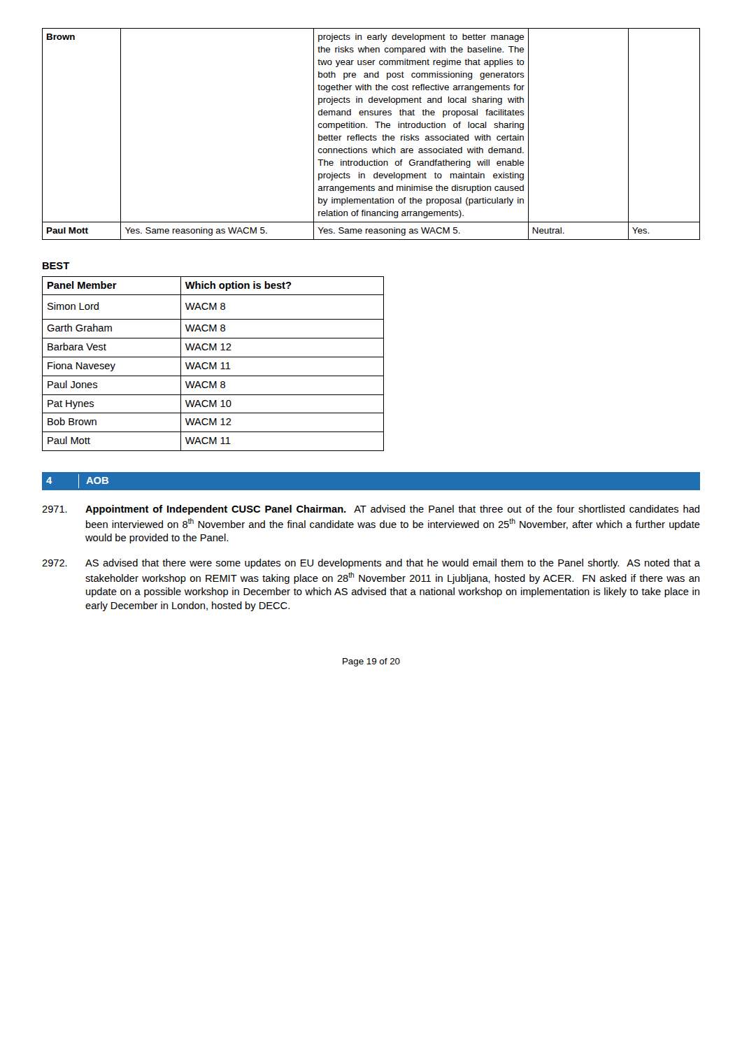| Brown | | projects in early development to better manage the risks when compared with the baseline. The two year user commitment regime that applies to both pre and post commissioning generators together with the cost reflective arrangements for projects in development and local sharing with demand ensures that the proposal facilitates competition. The introduction of local sharing better reflects the risks associated with certain connections which are associated with demand. The introduction of Grandfathering will enable projects in development to maintain existing arrangements and minimise the disruption caused by implementation of the proposal (particularly in relation of financing arrangements). | | |
| Paul Mott | Yes. Same reasoning as WACM 5. | Yes. Same reasoning as WACM 5. | Neutral. | Yes. |
BEST
| Panel Member | Which option is best? |
| --- | --- |
| Simon Lord | WACM 8 |
| Garth Graham | WACM 8 |
| Barbara Vest | WACM 12 |
| Fiona Navesey | WACM 11 |
| Paul Jones | WACM 8 |
| Pat Hynes | WACM 10 |
| Bob Brown | WACM 12 |
| Paul Mott | WACM 11 |
4 AOB
2971.
Appointment of Independent CUSC Panel Chairman. AT advised the Panel that three out of the four shortlisted candidates had been interviewed on 8th November and the final candidate was due to be interviewed on 25th November, after which a further update would be provided to the Panel.
2972.
AS advised that there were some updates on EU developments and that he would email them to the Panel shortly. AS noted that a stakeholder workshop on REMIT was taking place on 28th November 2011 in Ljubljana, hosted by ACER. FN asked if there was an update on a possible workshop in December to which AS advised that a national workshop on implementation is likely to take place in early December in London, hosted by DECC.
Page 19 of 20